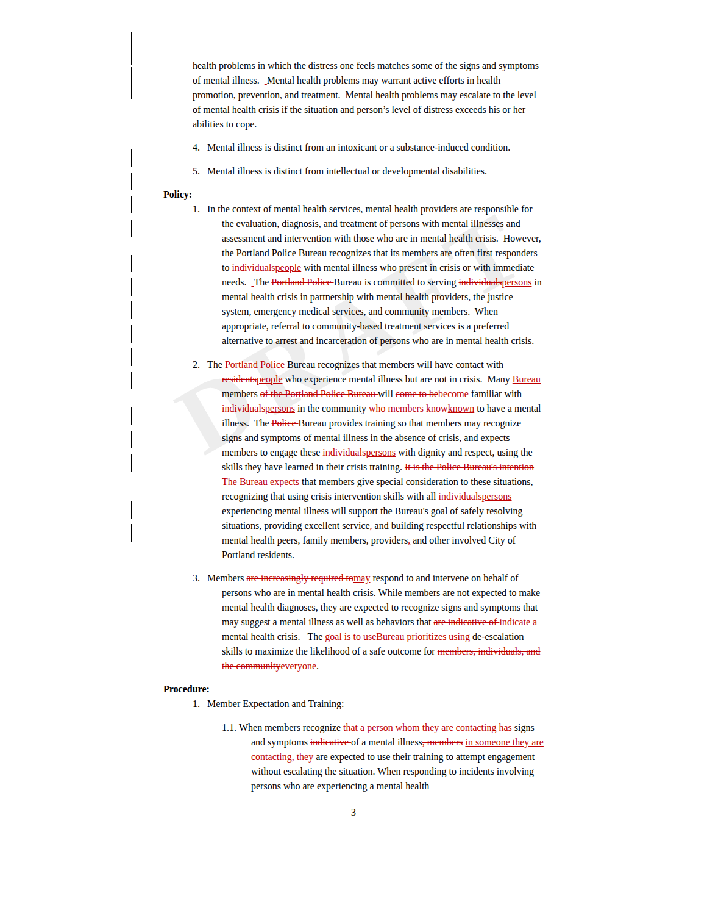DRAFT
health problems in which the distress one feels matches some of the signs and symptoms of mental illness. Mental health problems may warrant active efforts in health promotion, prevention, and treatment. Mental health problems may escalate to the level of mental health crisis if the situation and person’s level of distress exceeds his or her abilities to cope.
4. Mental illness is distinct from an intoxicant or a substance-induced condition.
5. Mental illness is distinct from intellectual or developmental disabilities.
Policy:
1. In the context of mental health services, mental health providers are responsible for the evaluation, diagnosis, and treatment of persons with mental illnesses and assessment and intervention with those who are in mental health crisis. However, the Portland Police Bureau recognizes that its members are often first responders to individualspeople with mental illness who present in crisis or with immediate needs. The Portland Police Bureau is committed to serving individualspersons in mental health crisis in partnership with mental health providers, the justice system, emergency medical services, and community members. When appropriate, referral to community-based treatment services is a preferred alternative to arrest and incarceration of persons who are in mental health crisis.
2. The Portland Police Bureau recognizes that members will have contact with residentspeople who experience mental illness but are not in crisis. Many Bureau members of the Portland Police Bureau will come to bebecome familiar with individualspersons in the community who members knowknown to have a mental illness. The Police Bureau provides training so that members may recognize signs and symptoms of mental illness in the absence of crisis, and expects members to engage these individualspersons with dignity and respect, using the skills they have learned in their crisis training. It is the Police Bureau's intention The Bureau expects that members give special consideration to these situations, recognizing that using crisis intervention skills with all individualspersons experiencing mental illness will support the Bureau's goal of safely resolving situations, providing excellent service, and building respectful relationships with mental health peers, family members, providers, and other involved City of Portland residents.
3. Members are increasingly required tomay respond to and intervene on behalf of persons who are in mental health crisis. While members are not expected to make mental health diagnoses, they are expected to recognize signs and symptoms that may suggest a mental illness as well as behaviors that are indicative of indicate a mental health crisis. The goal is to useBureau prioritizes using de-escalation skills to maximize the likelihood of a safe outcome for members, individuals, and the communityeveryone.
Procedure:
1. Member Expectation and Training:
1.1. When members recognize that a person whom they are contacting has signs and symptoms indicative of a mental illness, members in someone they are contacting, they are expected to use their training to attempt engagement without escalating the situation. When responding to incidents involving persons who are experiencing a mental health
3